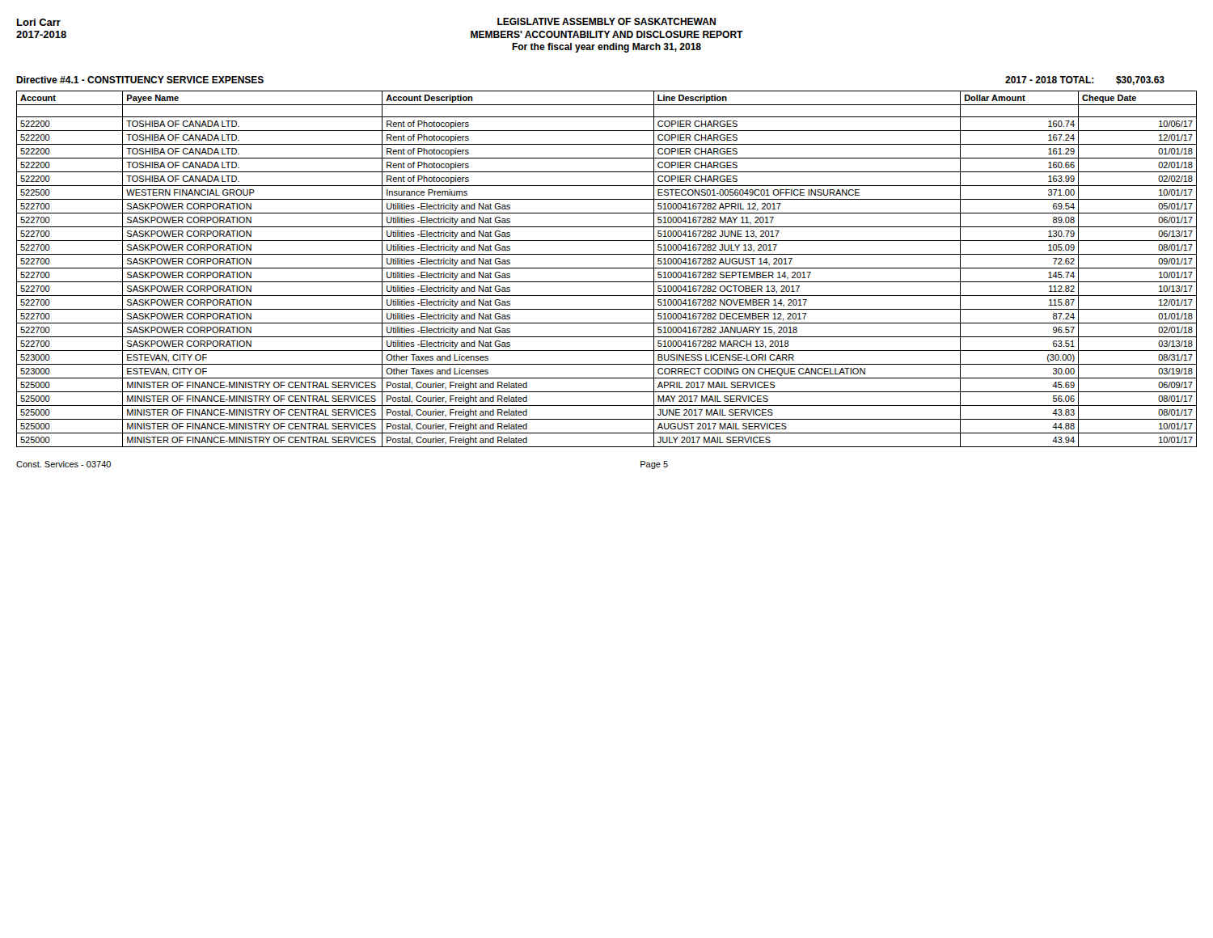Lori Carr
2017-2018
LEGISLATIVE ASSEMBLY OF SASKATCHEWAN
MEMBERS' ACCOUNTABILITY AND DISCLOSURE REPORT
For the fiscal year ending March 31, 2018
Directive #4.1 - CONSTITUENCY SERVICE EXPENSES 2017 - 2018 TOTAL: $30,703.63
| Account | Payee Name | Account Description | Line Description | Dollar Amount | Cheque Date |
| --- | --- | --- | --- | --- | --- |
| 522200 | TOSHIBA OF CANADA LTD. | Rent of Photocopiers | COPIER CHARGES | 160.74 | 10/06/17 |
| 522200 | TOSHIBA OF CANADA LTD. | Rent of Photocopiers | COPIER CHARGES | 167.24 | 12/01/17 |
| 522200 | TOSHIBA OF CANADA LTD. | Rent of Photocopiers | COPIER CHARGES | 161.29 | 01/01/18 |
| 522200 | TOSHIBA OF CANADA LTD. | Rent of Photocopiers | COPIER CHARGES | 160.66 | 02/01/18 |
| 522200 | TOSHIBA OF CANADA LTD. | Rent of Photocopiers | COPIER CHARGES | 163.99 | 02/02/18 |
| 522500 | WESTERN FINANCIAL GROUP | Insurance Premiums | ESTECONS01-0056049C01 OFFICE INSURANCE | 371.00 | 10/01/17 |
| 522700 | SASKPOWER CORPORATION | Utilities -Electricity and Nat Gas | 510004167282 APRIL 12, 2017 | 69.54 | 05/01/17 |
| 522700 | SASKPOWER CORPORATION | Utilities -Electricity and Nat Gas | 510004167282 MAY 11, 2017 | 89.08 | 06/01/17 |
| 522700 | SASKPOWER CORPORATION | Utilities -Electricity and Nat Gas | 510004167282 JUNE 13, 2017 | 130.79 | 06/13/17 |
| 522700 | SASKPOWER CORPORATION | Utilities -Electricity and Nat Gas | 510004167282 JULY 13, 2017 | 105.09 | 08/01/17 |
| 522700 | SASKPOWER CORPORATION | Utilities -Electricity and Nat Gas | 510004167282 AUGUST 14, 2017 | 72.62 | 09/01/17 |
| 522700 | SASKPOWER CORPORATION | Utilities -Electricity and Nat Gas | 510004167282 SEPTEMBER 14, 2017 | 145.74 | 10/01/17 |
| 522700 | SASKPOWER CORPORATION | Utilities -Electricity and Nat Gas | 510004167282 OCTOBER 13, 2017 | 112.82 | 10/13/17 |
| 522700 | SASKPOWER CORPORATION | Utilities -Electricity and Nat Gas | 510004167282 NOVEMBER 14, 2017 | 115.87 | 12/01/17 |
| 522700 | SASKPOWER CORPORATION | Utilities -Electricity and Nat Gas | 510004167282 DECEMBER 12, 2017 | 87.24 | 01/01/18 |
| 522700 | SASKPOWER CORPORATION | Utilities -Electricity and Nat Gas | 510004167282 JANUARY 15, 2018 | 96.57 | 02/01/18 |
| 522700 | SASKPOWER CORPORATION | Utilities -Electricity and Nat Gas | 510004167282 MARCH 13, 2018 | 63.51 | 03/13/18 |
| 523000 | ESTEVAN, CITY OF | Other Taxes and Licenses | BUSINESS LICENSE-LORI CARR | (30.00) | 08/31/17 |
| 523000 | ESTEVAN, CITY OF | Other Taxes and Licenses | CORRECT CODING ON CHEQUE CANCELLATION | 30.00 | 03/19/18 |
| 525000 | MINISTER OF FINANCE-MINISTRY OF CENTRAL SERVICES | Postal, Courier, Freight and Related | APRIL 2017 MAIL SERVICES | 45.69 | 06/09/17 |
| 525000 | MINISTER OF FINANCE-MINISTRY OF CENTRAL SERVICES | Postal, Courier, Freight and Related | MAY 2017 MAIL SERVICES | 56.06 | 08/01/17 |
| 525000 | MINISTER OF FINANCE-MINISTRY OF CENTRAL SERVICES | Postal, Courier, Freight and Related | JUNE 2017 MAIL SERVICES | 43.83 | 08/01/17 |
| 525000 | MINISTER OF FINANCE-MINISTRY OF CENTRAL SERVICES | Postal, Courier, Freight and Related | AUGUST 2017 MAIL SERVICES | 44.88 | 10/01/17 |
| 525000 | MINISTER OF FINANCE-MINISTRY OF CENTRAL SERVICES | Postal, Courier, Freight and Related | JULY 2017 MAIL SERVICES | 43.94 | 10/01/17 |
Const. Services - 03740
Page 5